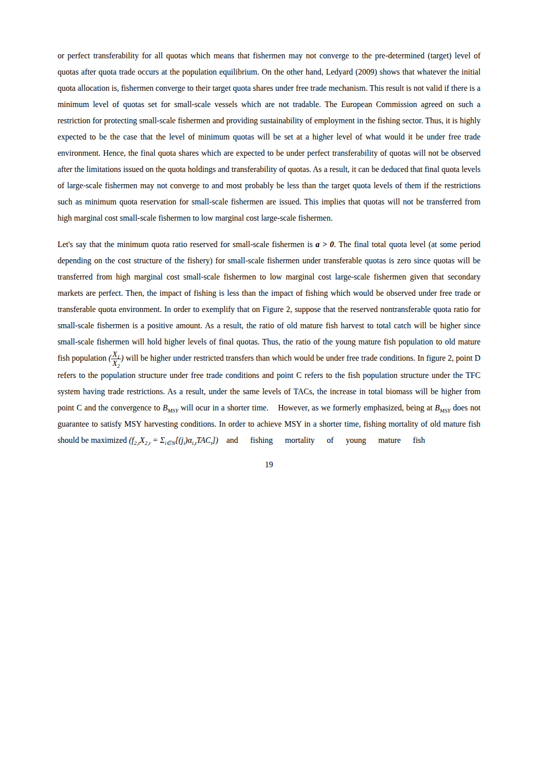or perfect transferability for all quotas which means that fishermen may not converge to the pre-determined (target) level of quotas after quota trade occurs at the population equilibrium. On the other hand, Ledyard (2009) shows that whatever the initial quota allocation is, fishermen converge to their target quota shares under free trade mechanism. This result is not valid if there is a minimum level of quotas set for small-scale vessels which are not tradable. The European Commission agreed on such a restriction for protecting small-scale fishermen and providing sustainability of employment in the fishing sector. Thus, it is highly expected to be the case that the level of minimum quotas will be set at a higher level of what would it be under free trade environment. Hence, the final quota shares which are expected to be under perfect transferability of quotas will not be observed after the limitations issued on the quota holdings and transferability of quotas. As a result, it can be deduced that final quota levels of large-scale fishermen may not converge to and most probably be less than the target quota levels of them if the restrictions such as minimum quota reservation for small-scale fishermen are issued. This implies that quotas will not be transferred from high marginal cost small-scale fishermen to low marginal cost large-scale fishermen.
Let's say that the minimum quota ratio reserved for small-scale fishermen is a > 0. The final total quota level (at some period depending on the cost structure of the fishery) for small-scale fishermen under transferable quotas is zero since quotas will be transferred from high marginal cost small-scale fishermen to low marginal cost large-scale fishermen given that secondary markets are perfect. Then, the impact of fishing is less than the impact of fishing which would be observed under free trade or transferable quota environment. In order to exemplify that on Figure 2, suppose that the reserved nontransferable quota ratio for small-scale fishermen is a positive amount. As a result, the ratio of old mature fish harvest to total catch will be higher since small-scale fishermen will hold higher levels of final quotas. Thus, the ratio of the young mature fish population to old mature fish population (X1 X2) will be higher under restricted transfers than which would be under free trade conditions. In figure 2, point D refers to the population structure under free trade conditions and point C refers to the fish population structure under the TFC system having trade restrictions. As a result, under the same levels of TACs, the increase in total biomass will be higher from point C and the convergence to BMSY will ocur in a shorter time. However, as we formerly emphasized, being at BMSY does not guarantee to satisfy MSY harvesting conditions. In order to achieve MSY in a shorter time, fishing mortality of old mature fish should be maximized (f2,tX2,t = Σi∈N[(ji)αi,tTACt]) and fishing mortality of young mature fish
19